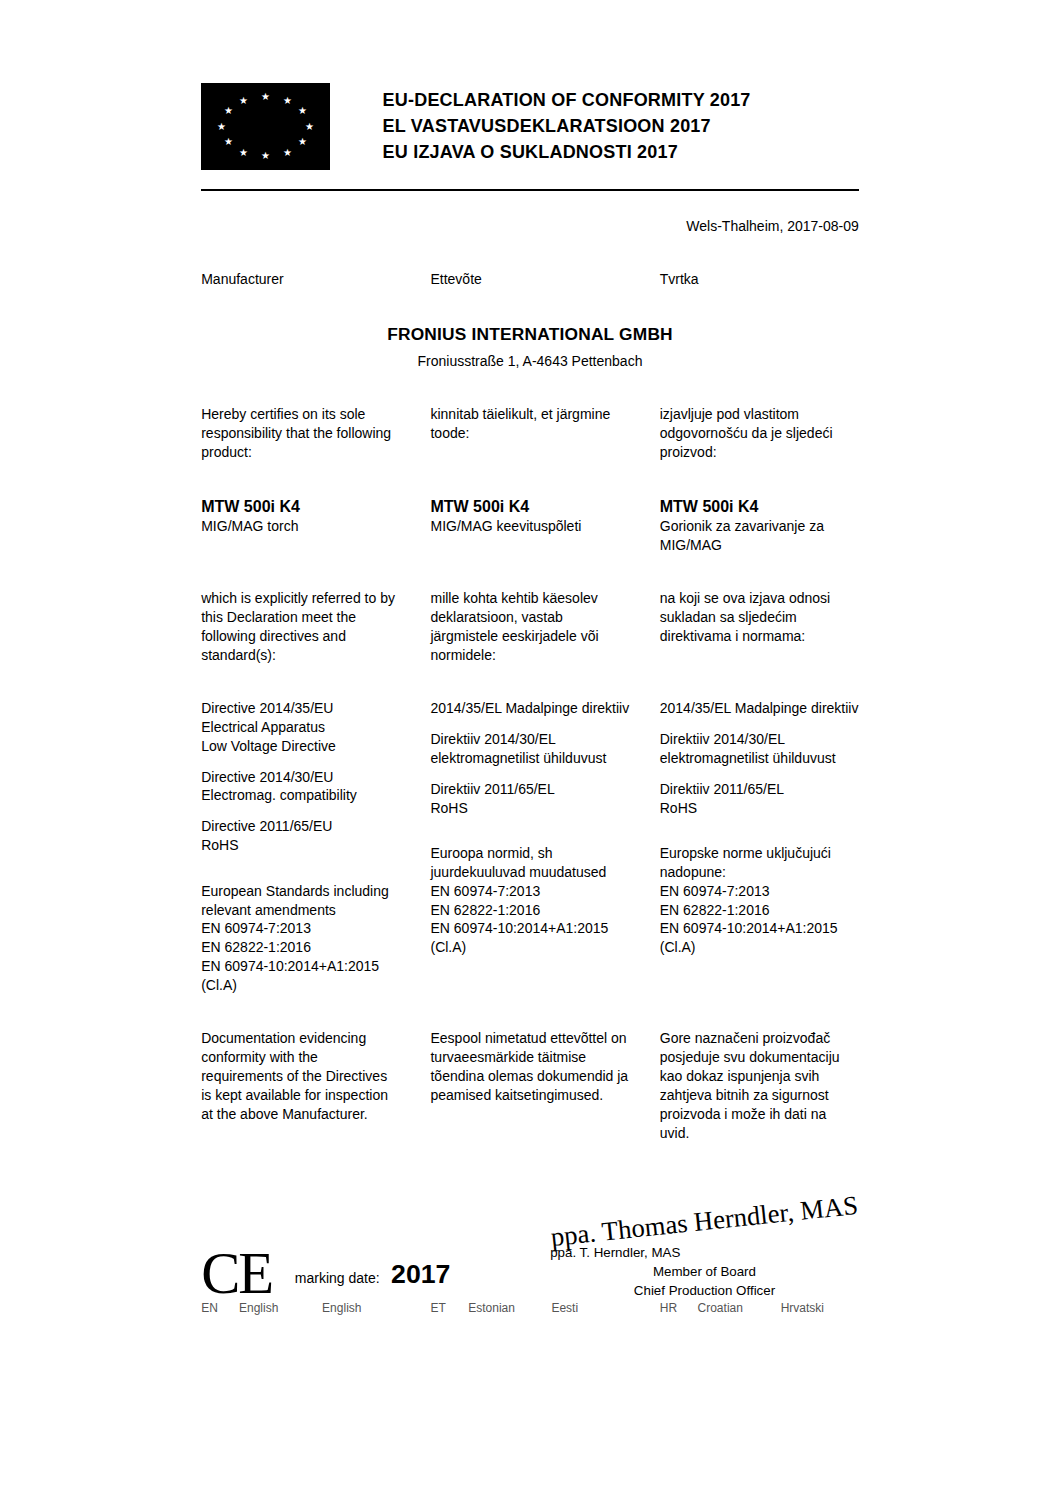★ ★ ★ ★ ★ ★ ★ ★ ★ ★ ★ ★
EU-DECLARATION OF CONFORMITY 2017
EL VASTAVUSDEKLARATSIOON 2017
EU IZJAVA O SUKLADNOSTI 2017
Wels-Thalheim, 2017-08-09
Manufacturer
Ettevõte
Tvrtka
FRONIUS INTERNATIONAL GMBH
Froniusstraße 1, A-4643 Pettenbach
Hereby certifies on its sole responsibility that the following product:
kinnitab täielikult, et järgmine toode:
izjavljuje pod vlastitom odgovornošću da je sljedeći proizvod:
MTW 500i K4
MIG/MAG torch
MTW 500i K4
MIG/MAG keevituspõleti
MTW 500i K4
Gorionik za zavarivanje za MIG/MAG
which is explicitly referred to by this Declaration meet the following directives and standard(s):
mille kohta kehtib käesolev deklaratsioon, vastab järgmistele eeskirjadele või normidele:
na koji se ova izjava odnosi sukladan sa sljedećim direktivama i normama:
Directive 2014/35/EU
Electrical Apparatus
Low Voltage Directive
Directive 2014/30/EU
Electromag. compatibility
Directive 2011/65/EU
RoHS
European Standards including relevant amendments
EN 60974-7:2013
EN 62822-1:2016
EN 60974-10:2014+A1:2015 (Cl.A)
2014/35/EL Madalpinge direktiiv
Direktiiv 2014/30/EL
elektromagnetilist ühilduvust
Direktiiv 2011/65/EL
RoHS
Euroopa normid, sh juurdekuuluvad muudatused
EN 60974-7:2013
EN 62822-1:2016
EN 60974-10:2014+A1:2015 (Cl.A)
2014/35/EL Madalpinge direktiiv
Direktiiv 2014/30/EL
elektromagnetilist ühilduvust
Direktiiv 2011/65/EL
RoHS
Europske norme uključujući nadopune:
EN 60974-7:2013
EN 62822-1:2016
EN 60974-10:2014+A1:2015 (Cl.A)
Documentation evidencing conformity with the requirements of the Directives is kept available for inspection at the above Manufacturer.
Eespool nimetatud ettevõttel on turvaeesmärkide täitmise tõendina olemas dokumendid ja peamised kaitsetingimused.
Gore naznačeni proizvođač posjeduje svu dokumentaciju kao dokaz ispunjenja svih zahtjeva bitnih za sigurnost proizvoda i može ih dati na uvid.
CE
marking date: 2017
ppa. Thomas Herndler, MAS
ppa. T. Herndler, MAS
Member of Board
Chief Production Officer
EN English English
ET Estonian Eesti
HR Croatian Hrvatski